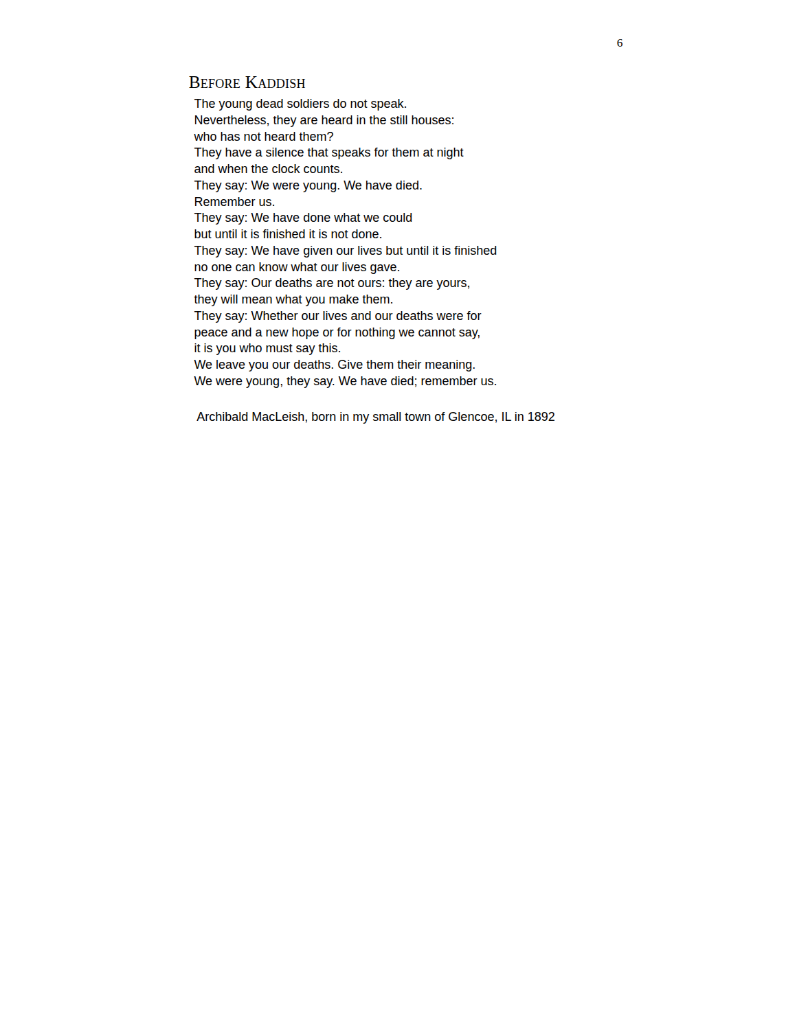6
Before Kaddish
The young dead soldiers do not speak.
Nevertheless, they are heard in the still houses:
who has not heard them?
They have a silence that speaks for them at night
and when the clock counts.
They say: We were young. We have died.
Remember us.
They say: We have done what we could
but until it is finished it is not done.
They say: We have given our lives but until it is finished
no one can know what our lives gave.
They say: Our deaths are not ours: they are yours,
they will mean what you make them.
They say: Whether our lives and our deaths were for
peace and a new hope or for nothing we cannot say,
it is you who must say this.
We leave you our deaths. Give them their meaning.
We were young, they say. We have died; remember us.
Archibald MacLeish, born in my small town of Glencoe, IL in 1892